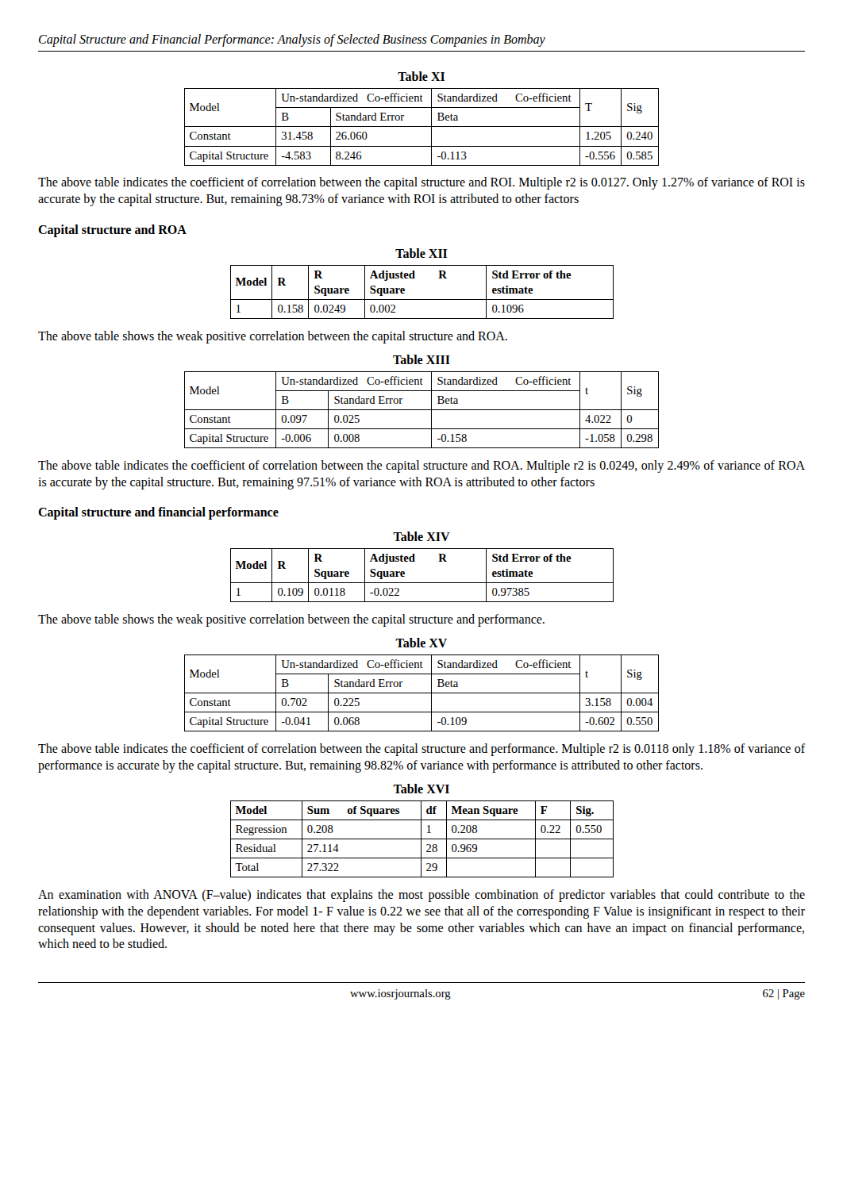Capital Structure and Financial Performance: Analysis of Selected Business Companies in Bombay
Table XI
| Model | Un-standardized Co-efficient | Standardized Co-efficient | T | Sig |
| B | Standard Error | Beta |
| Constant | 31.458 | 26.060 | | 1.205 | 0.240 |
| Capital Structure | -4.583 | 8.246 | -0.113 | -0.556 | 0.585 |
The above table indicates the coefficient of correlation between the capital structure and ROI. Multiple r2 is 0.0127. Only 1.27% of variance of ROI is accurate by the capital structure. But, remaining 98.73% of variance with ROI is attributed to other factors
Capital structure and ROA
Table XII
| Model | R | R Square | Adjusted R Square | Std Error of the estimate |
| --- | --- | --- | --- | --- |
| 1 | 0.158 | 0.0249 | 0.002 | 0.1096 |
The above table shows the weak positive correlation between the capital structure and ROA.
Table XIII
| Model | Un-standardized Co-efficient | Standardized Co-efficient | t | Sig |
| B | Standard Error | Beta |
| Constant | 0.097 | 0.025 | | 4.022 | 0 |
| Capital Structure | -0.006 | 0.008 | -0.158 | -1.058 | 0.298 |
The above table indicates the coefficient of correlation between the capital structure and ROA. Multiple r2 is 0.0249, only 2.49% of variance of ROA is accurate by the capital structure. But, remaining 97.51% of variance with ROA is attributed to other factors
Capital structure and financial performance
Table XIV
| Model | R | R Square | Adjusted R Square | Std Error of the estimate |
| --- | --- | --- | --- | --- |
| 1 | 0.109 | 0.0118 | -0.022 | 0.97385 |
The above table shows the weak positive correlation between the capital structure and performance.
Table XV
| Model | Un-standardized Co-efficient | Standardized Co-efficient | t | Sig |
| B | Standard Error | Beta |
| Constant | 0.702 | 0.225 | | 3.158 | 0.004 |
| Capital Structure | -0.041 | 0.068 | -0.109 | -0.602 | 0.550 |
The above table indicates the coefficient of correlation between the capital structure and performance. Multiple r2 is 0.0118 only 1.18% of variance of performance is accurate by the capital structure. But, remaining 98.82% of variance with performance is attributed to other factors.
Table XVI
| Model | Sum of Squares | df | Mean Square | F | Sig. |
| --- | --- | --- | --- | --- | --- |
| Regression | 0.208 | 1 | 0.208 | 0.22 | 0.550 |
| Residual | 27.114 | 28 | 0.969 | | |
| Total | 27.322 | 29 | | | |
An examination with ANOVA (F–value) indicates that explains the most possible combination of predictor variables that could contribute to the relationship with the dependent variables. For model 1- F value is 0.22 we see that all of the corresponding F Value is insignificant in respect to their consequent values. However, it should be noted here that there may be some other variables which can have an impact on financial performance, which need to be studied.
www.iosrjournals.org
62 | Page